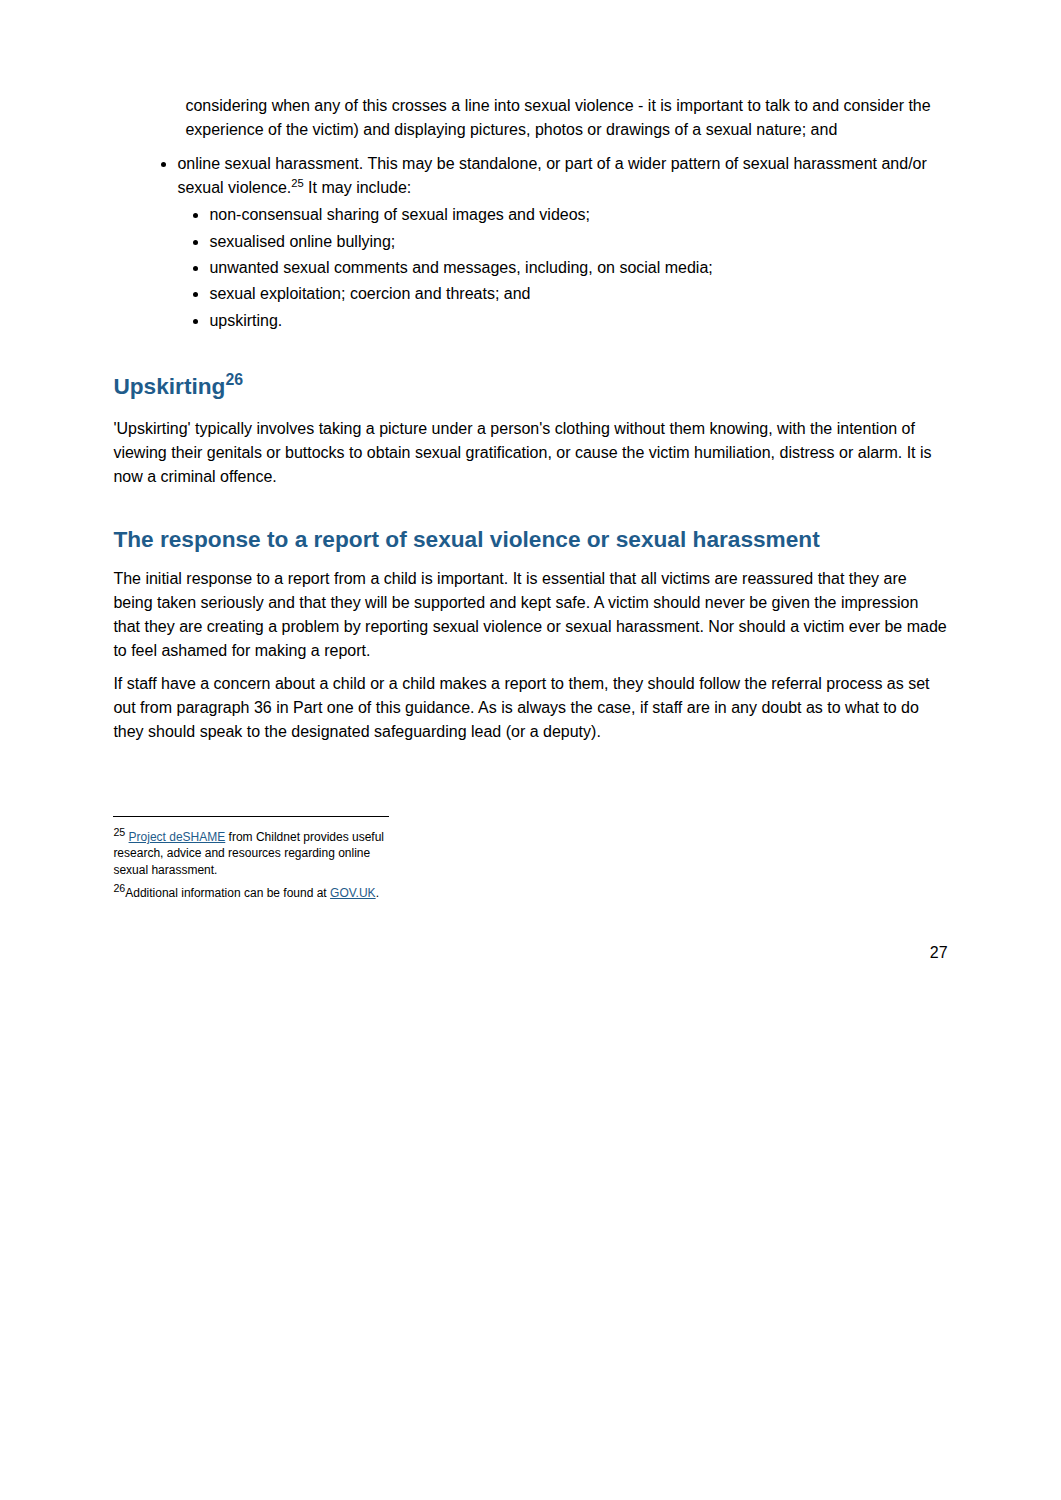considering when any of this crosses a line into sexual violence - it is important to talk to and consider the experience of the victim) and displaying pictures, photos or drawings of a sexual nature; and
online sexual harassment. This may be standalone, or part of a wider pattern of sexual harassment and/or sexual violence.25 It may include:
non-consensual sharing of sexual images and videos;
sexualised online bullying;
unwanted sexual comments and messages, including, on social media;
sexual exploitation; coercion and threats; and
upskirting.
Upskirting26
'Upskirting' typically involves taking a picture under a person's clothing without them knowing, with the intention of viewing their genitals or buttocks to obtain sexual gratification, or cause the victim humiliation, distress or alarm. It is now a criminal offence.
The response to a report of sexual violence or sexual harassment
The initial response to a report from a child is important. It is essential that all victims are reassured that they are being taken seriously and that they will be supported and kept safe. A victim should never be given the impression that they are creating a problem by reporting sexual violence or sexual harassment. Nor should a victim ever be made to feel ashamed for making a report.
If staff have a concern about a child or a child makes a report to them, they should follow the referral process as set out from paragraph 36 in Part one of this guidance. As is always the case, if staff are in any doubt as to what to do they should speak to the designated safeguarding lead (or a deputy).
25 Project deSHAME from Childnet provides useful research, advice and resources regarding online sexual harassment.
26 Additional information can be found at GOV.UK.
27